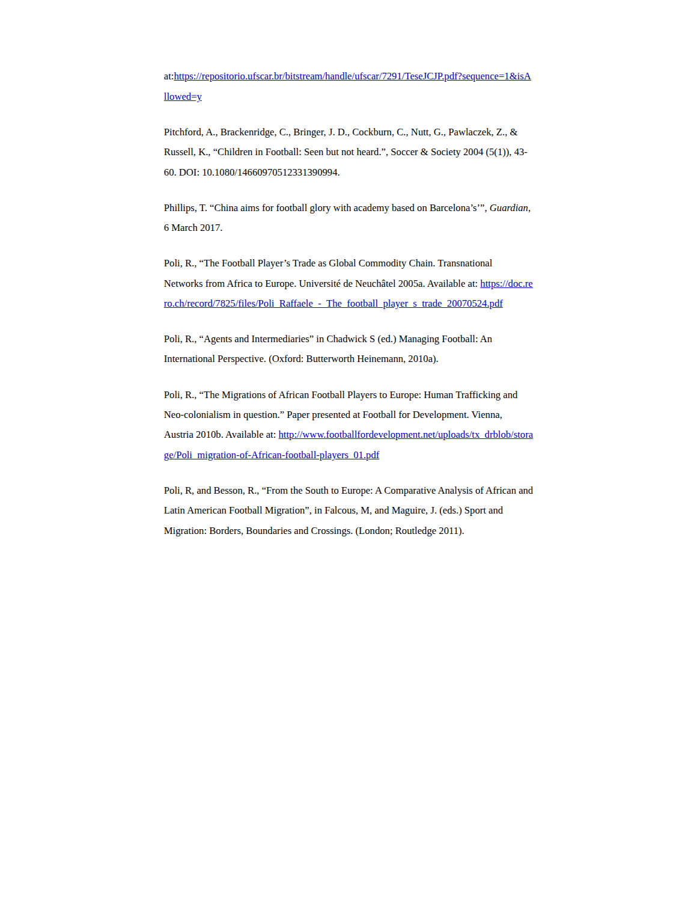at:https://repositorio.ufscar.br/bitstream/handle/ufscar/7291/TeseJCJP.pdf?sequence=1&isAllowed=y
Pitchford, A., Brackenridge, C., Bringer, J. D., Cockburn, C., Nutt, G., Pawlaczek, Z., & Russell, K., “Children in Football: Seen but not heard.”, Soccer & Society 2004 (5(1)), 43-60. DOI: 10.1080/14660970512331390994.
Phillips, T. “China aims for football glory with academy based on Barcelona’s’”, Guardian, 6 March 2017.
Poli, R., “The Football Player’s Trade as Global Commodity Chain. Transnational Networks from Africa to Europe. Université de Neuchâtel 2005a. Available at: https://doc.rero.ch/record/7825/files/Poli_Raffaele_-_The_football_player_s_trade_20070524.pdf
Poli, R., “Agents and Intermediaries” in Chadwick S (ed.) Managing Football: An International Perspective. (Oxford: Butterworth Heinemann, 2010a).
Poli, R., “The Migrations of African Football Players to Europe: Human Trafficking and Neo-colonialism in question.” Paper presented at Football for Development. Vienna, Austria 2010b. Available at: http://www.footballfordevelopment.net/uploads/tx_drblob/storage/Poli_migration-of-African-football-players_01.pdf
Poli, R, and Besson, R., “From the South to Europe: A Comparative Analysis of African and Latin American Football Migration”, in Falcous, M, and Maguire, J. (eds.) Sport and Migration: Borders, Boundaries and Crossings. (London; Routledge 2011).